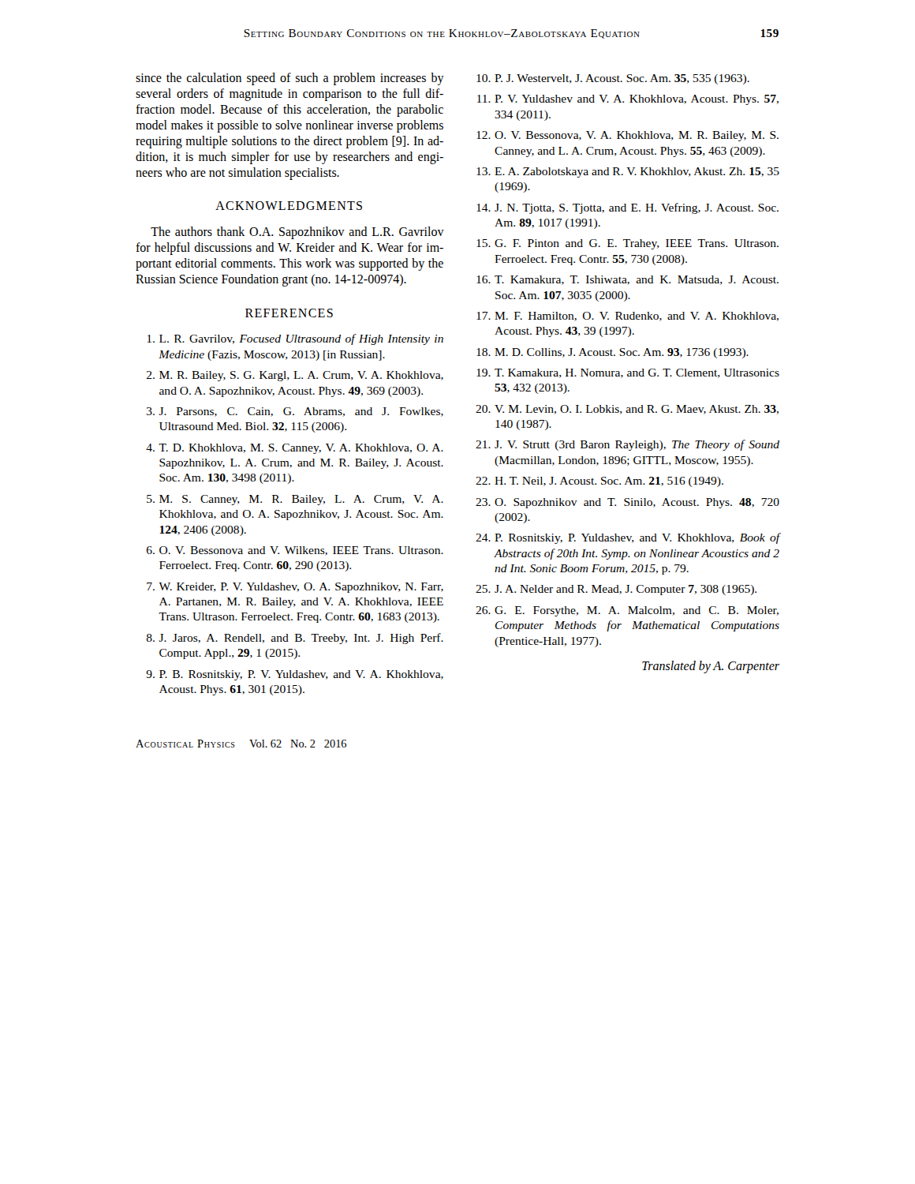Setting Boundary Conditions on the Khokhlov–Zabolotskaya Equation 159
since the calculation speed of such a problem increases by several orders of magnitude in comparison to the full diffraction model. Because of this acceleration, the parabolic model makes it possible to solve nonlinear inverse problems requiring multiple solutions to the direct problem [9]. In addition, it is much simpler for use by researchers and engineers who are not simulation specialists.
Acknowledgments
The authors thank O.A. Sapozhnikov and L.R. Gavrilov for helpful discussions and W. Kreider and K. Wear for important editorial comments. This work was supported by the Russian Science Foundation grant (no. 14-12-00974).
References
L. R. Gavrilov, Focused Ultrasound of High Intensity in Medicine (Fazis, Moscow, 2013) [in Russian].
M. R. Bailey, S. G. Kargl, L. A. Crum, V. A. Khokhlova, and O. A. Sapozhnikov, Acoust. Phys. 49, 369 (2003).
J. Parsons, C. Cain, G. Abrams, and J. Fowlkes, Ultrasound Med. Biol. 32, 115 (2006).
T. D. Khokhlova, M. S. Canney, V. A. Khokhlova, O. A. Sapozhnikov, L. A. Crum, and M. R. Bailey, J. Acoust. Soc. Am. 130, 3498 (2011).
M. S. Canney, M. R. Bailey, L. A. Crum, V. A. Khokhlova, and O. A. Sapozhnikov, J. Acoust. Soc. Am. 124, 2406 (2008).
O. V. Bessonova and V. Wilkens, IEEE Trans. Ultrason. Ferroelect. Freq. Contr. 60, 290 (2013).
W. Kreider, P. V. Yuldashev, O. A. Sapozhnikov, N. Farr, A. Partanen, M. R. Bailey, and V. A. Khokhlova, IEEE Trans. Ultrason. Ferroelect. Freq. Contr. 60, 1683 (2013).
J. Jaros, A. Rendell, and B. Treeby, Int. J. High Perf. Comput. Appl., 29, 1 (2015).
P. B. Rosnitskiy, P. V. Yuldashev, and V. A. Khokhlova, Acoust. Phys. 61, 301 (2015).
P. J. Westervelt, J. Acoust. Soc. Am. 35, 535 (1963).
P. V. Yuldashev and V. A. Khokhlova, Acoust. Phys. 57, 334 (2011).
O. V. Bessonova, V. A. Khokhlova, M. R. Bailey, M. S. Canney, and L. A. Crum, Acoust. Phys. 55, 463 (2009).
E. A. Zabolotskaya and R. V. Khokhlov, Akust. Zh. 15, 35 (1969).
J. N. Tjotta, S. Tjotta, and E. H. Vefring, J. Acoust. Soc. Am. 89, 1017 (1991).
G. F. Pinton and G. E. Trahey, IEEE Trans. Ultrason. Ferroelect. Freq. Contr. 55, 730 (2008).
T. Kamakura, T. Ishiwata, and K. Matsuda, J. Acoust. Soc. Am. 107, 3035 (2000).
M. F. Hamilton, O. V. Rudenko, and V. A. Khokhlova, Acoust. Phys. 43, 39 (1997).
M. D. Collins, J. Acoust. Soc. Am. 93, 1736 (1993).
T. Kamakura, H. Nomura, and G. T. Clement, Ultrasonics 53, 432 (2013).
V. M. Levin, O. I. Lobkis, and R. G. Maev, Akust. Zh. 33, 140 (1987).
J. V. Strutt (3rd Baron Rayleigh), The Theory of Sound (Macmillan, London, 1896; GITTL, Moscow, 1955).
H. T. Neil, J. Acoust. Soc. Am. 21, 516 (1949).
O. Sapozhnikov and T. Sinilo, Acoust. Phys. 48, 720 (2002).
P. Rosnitskiy, P. Yuldashev, and V. Khokhlova, Book of Abstracts of 20th Int. Symp. on Nonlinear Acoustics and 2 nd Int. Sonic Boom Forum, 2015, p. 79.
J. A. Nelder and R. Mead, J. Computer 7, 308 (1965).
G. E. Forsythe, M. A. Malcolm, and C. B. Moler, Computer Methods for Mathematical Computations (Prentice-Hall, 1977).
Translated by A. Carpenter
Acoustical PhysicsVol. 62 No. 2 2016